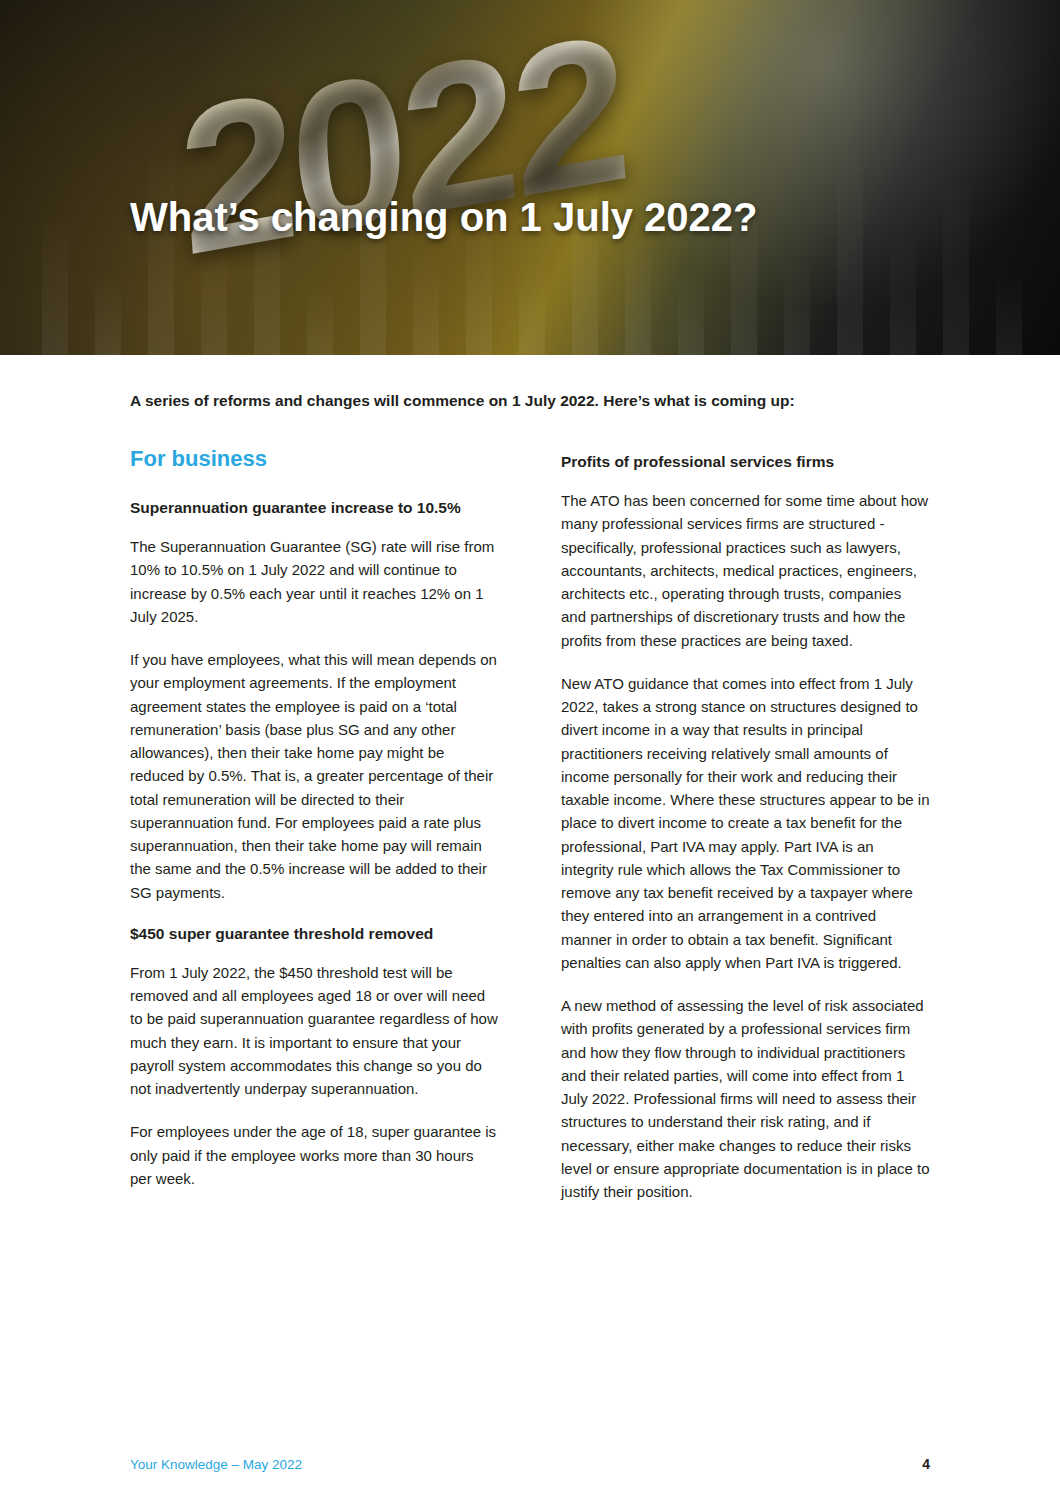2022
What’s changing on 1 July 2022?
A series of reforms and changes will commence on 1 July 2022. Here’s what is coming up:
For business
Superannuation guarantee increase to 10.5%
The Superannuation Guarantee (SG) rate will rise from 10% to 10.5% on 1 July 2022 and will continue to increase by 0.5% each year until it reaches 12% on 1 July 2025.
If you have employees, what this will mean depends on your employment agreements. If the employment agreement states the employee is paid on a ‘total remuneration’ basis (base plus SG and any other allowances), then their take home pay might be reduced by 0.5%. That is, a greater percentage of their total remuneration will be directed to their superannuation fund. For employees paid a rate plus superannuation, then their take home pay will remain the same and the 0.5% increase will be added to their SG payments.
$450 super guarantee threshold removed
From 1 July 2022, the $450 threshold test will be removed and all employees aged 18 or over will need to be paid superannuation guarantee regardless of how much they earn. It is important to ensure that your payroll system accommodates this change so you do not inadvertently underpay superannuation.
For employees under the age of 18, super guarantee is only paid if the employee works more than 30 hours per week.
Profits of professional services firms
The ATO has been concerned for some time about how many professional services firms are structured - specifically, professional practices such as lawyers, accountants, architects, medical practices, engineers, architects etc., operating through trusts, companies and partnerships of discretionary trusts and how the profits from these practices are being taxed.
New ATO guidance that comes into effect from 1 July 2022, takes a strong stance on structures designed to divert income in a way that results in principal practitioners receiving relatively small amounts of income personally for their work and reducing their taxable income. Where these structures appear to be in place to divert income to create a tax benefit for the professional, Part IVA may apply. Part IVA is an integrity rule which allows the Tax Commissioner to remove any tax benefit received by a taxpayer where they entered into an arrangement in a contrived manner in order to obtain a tax benefit. Significant penalties can also apply when Part IVA is triggered.
A new method of assessing the level of risk associated with profits generated by a professional services firm and how they flow through to individual practitioners and their related parties, will come into effect from 1 July 2022. Professional firms will need to assess their structures to understand their risk rating, and if necessary, either make changes to reduce their risks level or ensure appropriate documentation is in place to justify their position.
Your Knowledge – May 2022 4